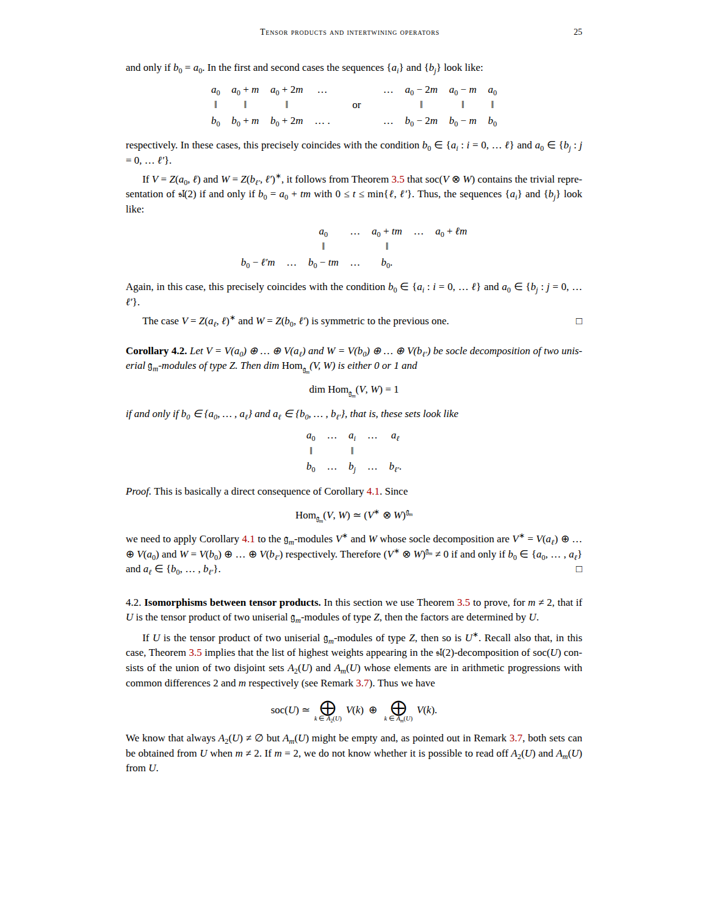Tensor products and intertwining operators 25
and only if b0 = a0. In the first and second cases the sequences {ai} and {bj} look like:
| a 0 | a 0 + m | a 0 + 2 m | … | | … | a 0 − 2 m | a 0 − m | a 0 |
| ‖ | ‖ | ‖ | | or | | ‖ | ‖ | ‖ |
| b 0 | b 0 + m | b 0 + 2 m | … . | | … | b 0 − 2 m | b 0 − m | b 0 |
respectively. In these cases, this precisely coincides with the condition b0 ∈ {ai : i = 0, … ℓ} and a0 ∈ {bj : j = 0, … ℓ′}.
If V = Z(a0, ℓ) and W = Z(bℓ′, ℓ′)∗, it follows from Theorem 3.5 that soc(V ⊗ W) contains the trivial representation of 𝔰𝔩(2) if and only if b0 = a0 + tm with 0 ≤ t ≤ min{ℓ, ℓ′}. Thus, the sequences {ai} and {bj} look like:
| | | a 0 | … | a 0 + tm | … | a 0 + ℓm |
| | | ‖ | | ‖ | | |
| b 0 − ℓ′m | … | b 0 − tm | … | b 0 . | | |
Again, in this case, this precisely coincides with the condition b0 ∈ {ai : i = 0, … ℓ} and a0 ∈ {bj : j = 0, … ℓ′}.
The case V = Z(aℓ, ℓ)∗ and W = Z(b0, ℓ′) is symmetric to the previous one. □
Corollary 4.2. Let V = V(a0) ⊕ … ⊕ V(aℓ) and W = V(b0) ⊕ … ⊕ V(bℓ′) be socle decomposition of two uniserial 𝔤m-modules of type Z. Then dim Hom𝔤m(V, W) is either 0 or 1 and
dim Hom𝔤m(V, W) = 1
if and only if b0 ∈ {a0, … , aℓ} and aℓ ∈ {b0, … , bℓ′}, that is, these sets look like
| a 0 | … | a i | … | a ℓ |
| ‖ | | ‖ | | |
| b 0 | … | b j | … | b ℓ′ . |
Proof. This is basically a direct consequence of Corollary 4.1. Since
Hom𝔤m(V, W) ≃ (V∗ ⊗ W)𝔤m
we need to apply Corollary 4.1 to the 𝔤m-modules V∗ and W whose socle decomposition are V∗ = V(aℓ) ⊕ … ⊕ V(a0) and W = V(b0) ⊕ … ⊕ V(bℓ′) respectively. Therefore (V∗ ⊗ W)𝔤m ≠ 0 if and only if b0 ∈ {a0, … , aℓ} and aℓ ∈ {b0, … , bℓ′}. □
4.2. Isomorphisms between tensor products. In this section we use Theorem 3.5 to prove, for m ≠ 2, that if U is the tensor product of two uniserial 𝔤m-modules of type Z, then the factors are determined by U.
If U is the tensor product of two uniserial 𝔤m-modules of type Z, then so is U∗. Recall also that, in this case, Theorem 3.5 implies that the list of highest weights appearing in the 𝔰𝔩(2)-decomposition of soc(U) consists of the union of two disjoint sets A2(U) and Am(U) whose elements are in arithmetic progressions with common differences 2 and m respectively (see Remark 3.7). Thus we have
soc(U) ≃ ⨁k ∈ A2(U) V(k) ⊕ ⨁k ∈ Am(U) V(k).
We know that always A2(U) ≠ ∅ but Am(U) might be empty and, as pointed out in Remark 3.7, both sets can be obtained from U when m ≠ 2. If m = 2, we do not know whether it is possible to read off A2(U) and Am(U) from U.